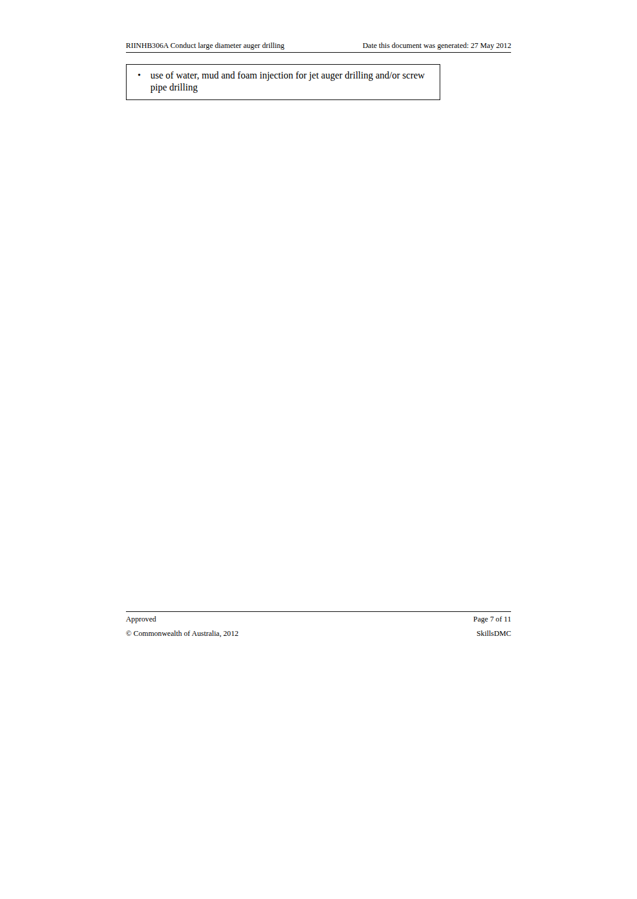RIINHB306A Conduct large diameter auger drilling
Date this document was generated: 27 May 2012
use of water, mud and foam injection for jet auger drilling and/or screw pipe drilling
Approved
Page 7 of 11
© Commonwealth of Australia, 2012
SkillsDMC